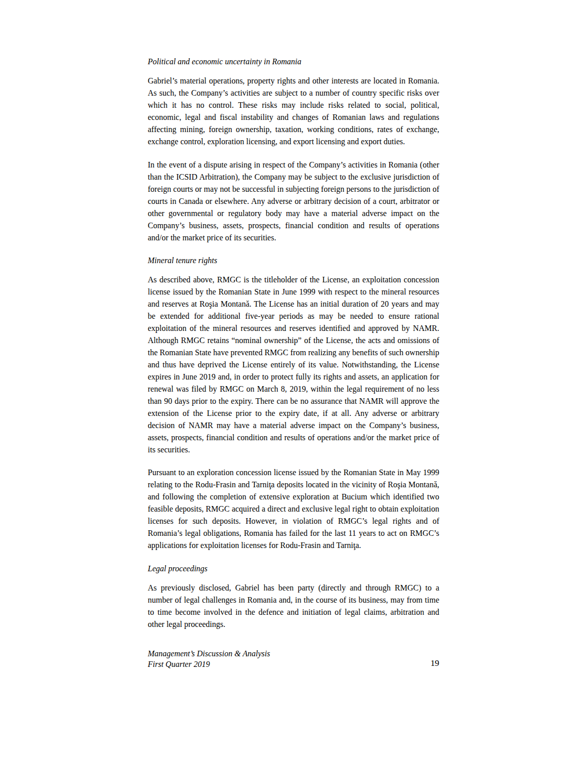Political and economic uncertainty in Romania
Gabriel’s material operations, property rights and other interests are located in Romania. As such, the Company’s activities are subject to a number of country specific risks over which it has no control. These risks may include risks related to social, political, economic, legal and fiscal instability and changes of Romanian laws and regulations affecting mining, foreign ownership, taxation, working conditions, rates of exchange, exchange control, exploration licensing, and export licensing and export duties.
In the event of a dispute arising in respect of the Company’s activities in Romania (other than the ICSID Arbitration), the Company may be subject to the exclusive jurisdiction of foreign courts or may not be successful in subjecting foreign persons to the jurisdiction of courts in Canada or elsewhere. Any adverse or arbitrary decision of a court, arbitrator or other governmental or regulatory body may have a material adverse impact on the Company’s business, assets, prospects, financial condition and results of operations and/or the market price of its securities.
Mineral tenure rights
As described above, RMGC is the titleholder of the License, an exploitation concession license issued by the Romanian State in June 1999 with respect to the mineral resources and reserves at Roşia Montană. The License has an initial duration of 20 years and may be extended for additional five-year periods as may be needed to ensure rational exploitation of the mineral resources and reserves identified and approved by NAMR. Although RMGC retains “nominal ownership” of the License, the acts and omissions of the Romanian State have prevented RMGC from realizing any benefits of such ownership and thus have deprived the License entirely of its value. Notwithstanding, the License expires in June 2019 and, in order to protect fully its rights and assets, an application for renewal was filed by RMGC on March 8, 2019, within the legal requirement of no less than 90 days prior to the expiry. There can be no assurance that NAMR will approve the extension of the License prior to the expiry date, if at all. Any adverse or arbitrary decision of NAMR may have a material adverse impact on the Company’s business, assets, prospects, financial condition and results of operations and/or the market price of its securities.
Pursuant to an exploration concession license issued by the Romanian State in May 1999 relating to the Rodu-Frasin and Tarniţa deposits located in the vicinity of Roşia Montană, and following the completion of extensive exploration at Bucium which identified two feasible deposits, RMGC acquired a direct and exclusive legal right to obtain exploitation licenses for such deposits. However, in violation of RMGC’s legal rights and of Romania’s legal obligations, Romania has failed for the last 11 years to act on RMGC’s applications for exploitation licenses for Rodu-Frasin and Tarniţa.
Legal proceedings
As previously disclosed, Gabriel has been party (directly and through RMGC) to a number of legal challenges in Romania and, in the course of its business, may from time to time become involved in the defence and initiation of legal claims, arbitration and other legal proceedings.
Management’s Discussion & Analysis
First Quarter 2019
19